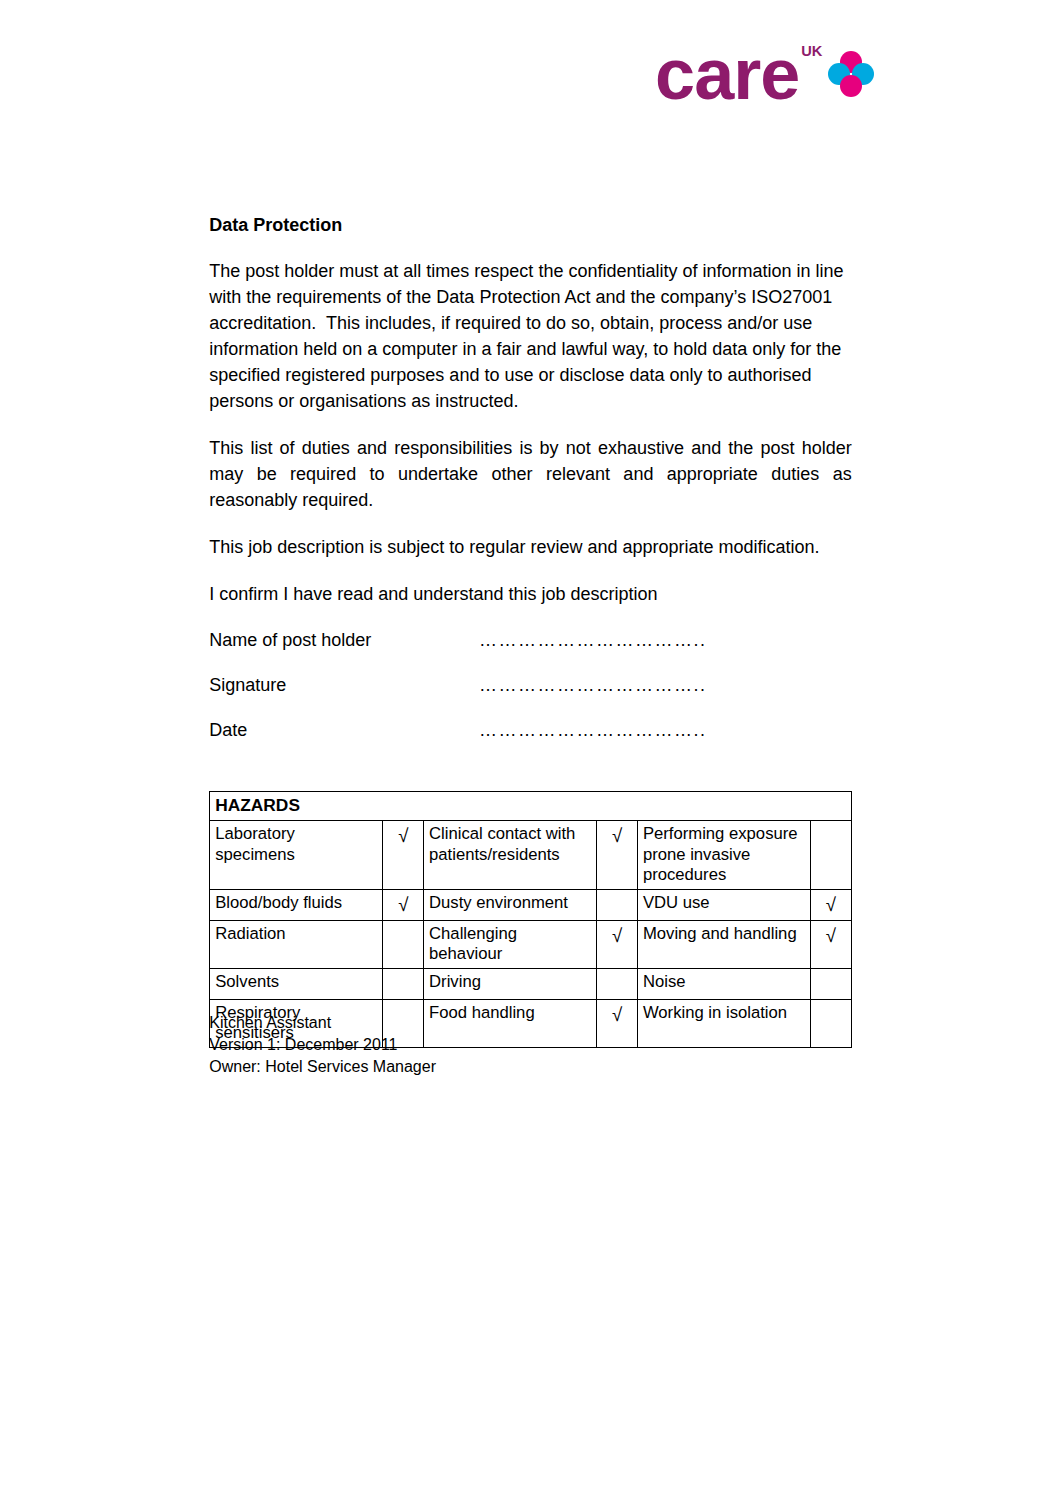care UK
Data Protection
The post holder must at all times respect the confidentiality of information in line with the requirements of the Data Protection Act and the company’s ISO27001 accreditation. This includes, if required to do so, obtain, process and/or use information held on a computer in a fair and lawful way, to hold data only for the specified registered purposes and to use or disclose data only to authorised persons or organisations as instructed.
This list of duties and responsibilities is by not exhaustive and the post holder may be required to undertake other relevant and appropriate duties as reasonably required.
This job description is subject to regular review and appropriate modification.
I confirm I have read and understand this job description
| Name of post holder | …………………………….. |
| Signature | …………………………….. |
| Date | …………………………….. |
| HAZARDS |
| --- |
| Laboratory specimens | √ | Clinical contact with patients/residents | √ | Performing exposure prone invasive procedures | |
| Blood/body fluids | √ | Dusty environment | | VDU use | √ |
| Radiation | | Challenging behaviour | √ | Moving and handling | √ |
| Solvents | | Driving | | Noise | |
| Respiratory sensitisers | | Food handling | √ | Working in isolation | |
Kitchen Assistant
Version 1: December 2011
Owner: Hotel Services Manager